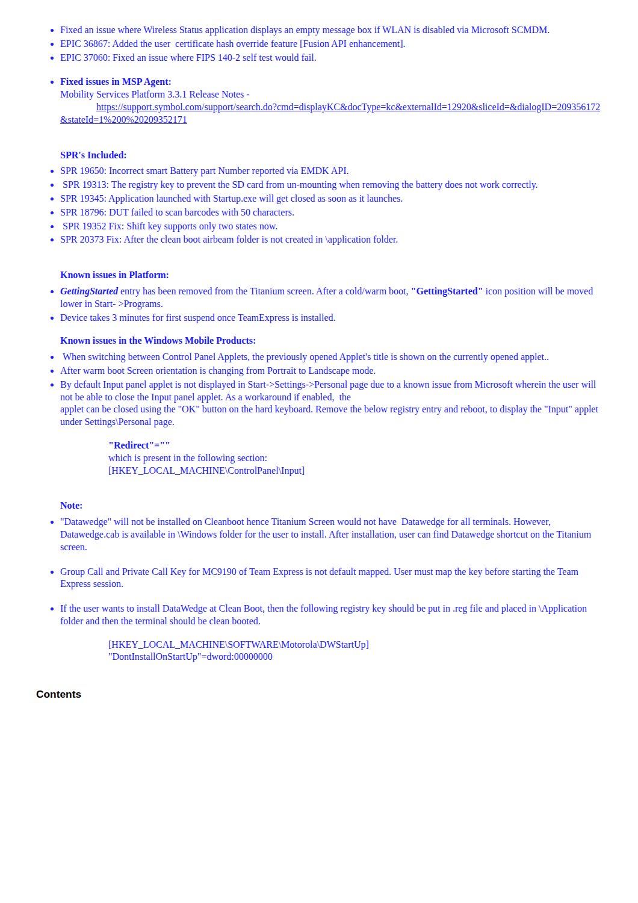Fixed an issue where Wireless Status application displays an empty message box if WLAN is disabled via Microsoft SCMDM.
EPIC 36867: Added the user certificate hash override feature [Fusion API enhancement].
EPIC 37060: Fixed an issue where FIPS 140-2 self test would fail.
Fixed issues in MSP Agent:
Mobility Services Platform 3.3.1 Release Notes -
https://support.symbol.com/support/search.do?cmd=displayKC&docType=kc&externalId=12920&sliceId=&dialogID=209356172&stateId=1%200%20209352171
SPR's Included:
SPR 19650: Incorrect smart Battery part Number reported via EMDK API.
SPR 19313: The registry key to prevent the SD card from un-mounting when removing the battery does not work correctly.
SPR 19345: Application launched with Startup.exe will get closed as soon as it launches.
SPR 18796: DUT failed to scan barcodes with 50 characters.
SPR 19352 Fix: Shift key supports only two states now.
SPR 20373 Fix: After the clean boot airbeam folder is not created in \application folder.
Known issues in Platform:
GettingStarted entry has been removed from the Titanium screen. After a cold/warm boot, "GettingStarted" icon position will be moved lower in Start- >Programs.
Device takes 3 minutes for first suspend once TeamExpress is installed.
Known issues in the Windows Mobile Products:
When switching between Control Panel Applets, the previously opened Applet's title is shown on the currently opened applet..
After warm boot Screen orientation is changing from Portrait to Landscape mode.
By default Input panel applet is not displayed in Start->Settings->Personal page due to a known issue from Microsoft wherein the user will not be able to close the Input panel applet. As a workaround if enabled, the
applet can be closed using the "OK" button on the hard keyboard. Remove the below registry entry and reboot, to display the "Input" applet under Settings\Personal page.
"Redirect"=""
which is present in the following section:
[HKEY_LOCAL_MACHINE\ControlPanel\Input]
Note:
"Datawedge" will not be installed on Cleanboot hence Titanium Screen would not have Datawedge for all terminals. However, Datawedge.cab is available in \Windows folder for the user to install. After installation, user can find Datawedge shortcut on the Titanium screen.
Group Call and Private Call Key for MC9190 of Team Express is not default mapped. User must map the key before starting the Team Express session.
If the user wants to install DataWedge at Clean Boot, then the following registry key should be put in .reg file and placed in \Application folder and then the terminal should be clean booted.
[HKEY_LOCAL_MACHINE\SOFTWARE\Motorola\DWStartUp]
"DontInstallOnStartUp"=dword:00000000
Contents